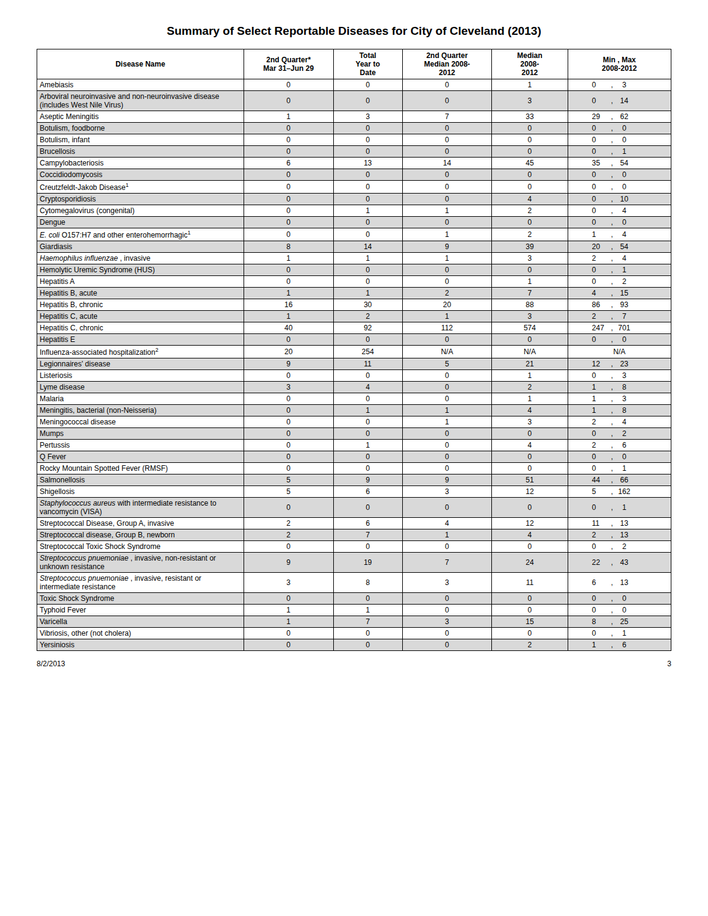Summary of Select Reportable Diseases for City of Cleveland (2013)
| Disease Name | 2nd Quarter* Mar 31–Jun 29 | Total Year to Date | 2nd Quarter Median 2008- 2012 | Median 2008- 2012 | Min , Max 2008-2012 |
| --- | --- | --- | --- | --- | --- |
| Amebiasis | 0 | 0 | 0 | 1 | 0 , 3 |
| Arboviral neuroinvasive and non-neuroinvasive disease (includes West Nile Virus) | 0 | 0 | 0 | 3 | 0 , 14 |
| Aseptic Meningitis | 1 | 3 | 7 | 33 | 29 , 62 |
| Botulism, foodborne | 0 | 0 | 0 | 0 | 0 , 0 |
| Botulism, infant | 0 | 0 | 0 | 0 | 0 , 0 |
| Brucellosis | 0 | 0 | 0 | 0 | 0 , 1 |
| Campylobacteriosis | 6 | 13 | 14 | 45 | 35 , 54 |
| Coccidiodomycosis | 0 | 0 | 0 | 0 | 0 , 0 |
| Creutzfeldt-Jakob Disease 1 | 0 | 0 | 0 | 0 | 0 , 0 |
| Cryptosporidiosis | 0 | 0 | 0 | 4 | 0 , 10 |
| Cytomegalovirus (congenital) | 0 | 1 | 1 | 2 | 0 , 4 |
| Dengue | 0 | 0 | 0 | 0 | 0 , 0 |
| E. coli O157:H7 and other enterohemorrhagic 1 | 0 | 0 | 1 | 2 | 1 , 4 |
| Giardiasis | 8 | 14 | 9 | 39 | 20 , 54 |
| Haemophilus influenzae , invasive | 1 | 1 | 1 | 3 | 2 , 4 |
| Hemolytic Uremic Syndrome (HUS) | 0 | 0 | 0 | 0 | 0 , 1 |
| Hepatitis A | 0 | 0 | 0 | 1 | 0 , 2 |
| Hepatitis B, acute | 1 | 1 | 2 | 7 | 4 , 15 |
| Hepatitis B, chronic | 16 | 30 | 20 | 88 | 86 , 93 |
| Hepatitis C, acute | 1 | 2 | 1 | 3 | 2 , 7 |
| Hepatitis C, chronic | 40 | 92 | 112 | 574 | 247 , 701 |
| Hepatitis E | 0 | 0 | 0 | 0 | 0 , 0 |
| Influenza-associated hospitalization 2 | 20 | 254 | N/A | N/A | N/A |
| Legionnaires' disease | 9 | 11 | 5 | 21 | 12 , 23 |
| Listeriosis | 0 | 0 | 0 | 1 | 0 , 3 |
| Lyme disease | 3 | 4 | 0 | 2 | 1 , 8 |
| Malaria | 0 | 0 | 0 | 1 | 1 , 3 |
| Meningitis, bacterial (non-Neisseria) | 0 | 1 | 1 | 4 | 1 , 8 |
| Meningococcal disease | 0 | 0 | 1 | 3 | 2 , 4 |
| Mumps | 0 | 0 | 0 | 0 | 0 , 2 |
| Pertussis | 0 | 1 | 0 | 4 | 2 , 6 |
| Q Fever | 0 | 0 | 0 | 0 | 0 , 0 |
| Rocky Mountain Spotted Fever (RMSF) | 0 | 0 | 0 | 0 | 0 , 1 |
| Salmonellosis | 5 | 9 | 9 | 51 | 44 , 66 |
| Shigellosis | 5 | 6 | 3 | 12 | 5 , 162 |
| Staphylococcus aureus with intermediate resistance to vancomycin (VISA) | 0 | 0 | 0 | 0 | 0 , 1 |
| Streptococcal Disease, Group A, invasive | 2 | 6 | 4 | 12 | 11 , 13 |
| Streptococcal disease, Group B, newborn | 2 | 7 | 1 | 4 | 2 , 13 |
| Streptococcal Toxic Shock Syndrome | 0 | 0 | 0 | 0 | 0 , 2 |
| Streptococcus pnuemoniae , invasive, non-resistant or unknown resistance | 9 | 19 | 7 | 24 | 22 , 43 |
| Streptococcus pnuemoniae , invasive, resistant or intermediate resistance | 3 | 8 | 3 | 11 | 6 , 13 |
| Toxic Shock Syndrome | 0 | 0 | 0 | 0 | 0 , 0 |
| Typhoid Fever | 1 | 1 | 0 | 0 | 0 , 0 |
| Varicella | 1 | 7 | 3 | 15 | 8 , 25 |
| Vibriosis, other (not cholera) | 0 | 0 | 0 | 0 | 0 , 1 |
| Yersiniosis | 0 | 0 | 0 | 2 | 1 , 6 |
8/2/2013 3